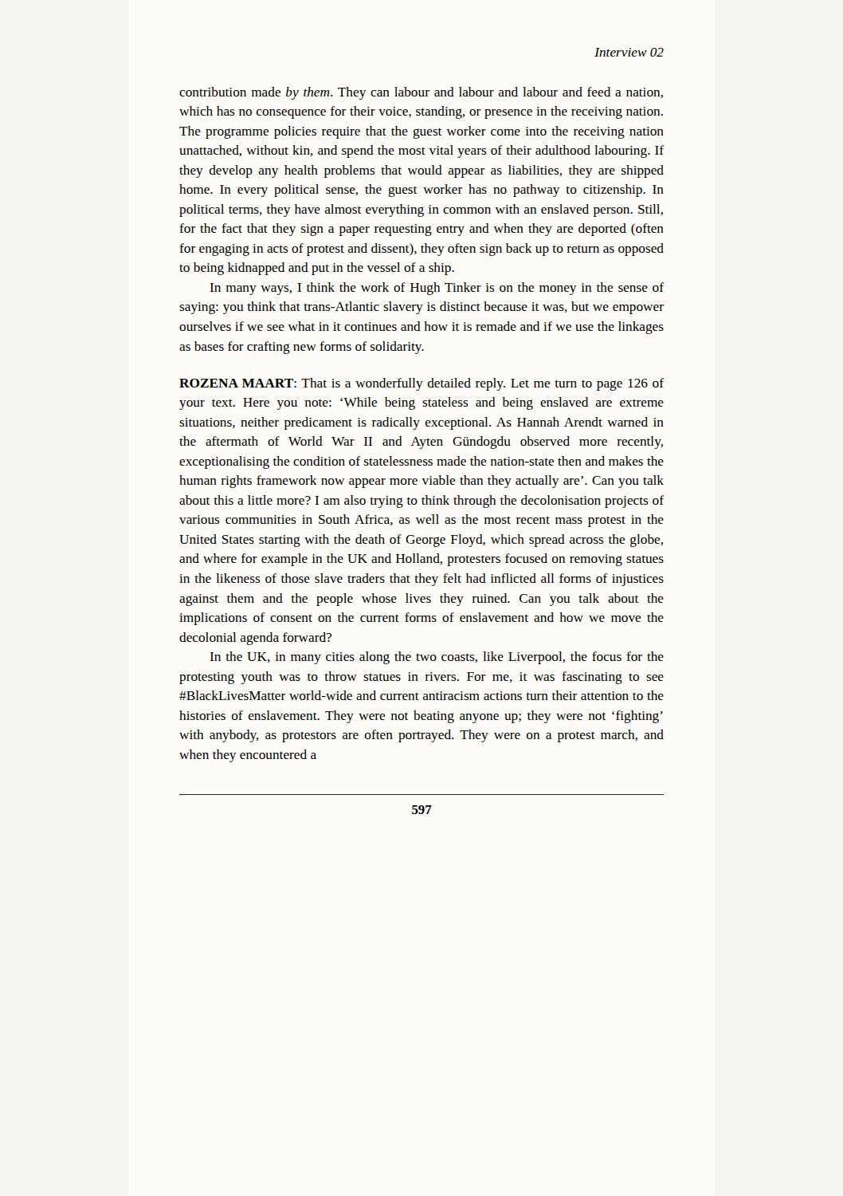Interview 02
contribution made by them. They can labour and labour and labour and feed a nation, which has no consequence for their voice, standing, or presence in the receiving nation. The programme policies require that the guest worker come into the receiving nation unattached, without kin, and spend the most vital years of their adulthood labouring. If they develop any health problems that would appear as liabilities, they are shipped home. In every political sense, the guest worker has no pathway to citizenship. In political terms, they have almost everything in common with an enslaved person. Still, for the fact that they sign a paper requesting entry and when they are deported (often for engaging in acts of protest and dissent), they often sign back up to return as opposed to being kidnapped and put in the vessel of a ship.
In many ways, I think the work of Hugh Tinker is on the money in the sense of saying: you think that trans-Atlantic slavery is distinct because it was, but we empower ourselves if we see what in it continues and how it is remade and if we use the linkages as bases for crafting new forms of solidarity.
ROZENA MAART: That is a wonderfully detailed reply. Let me turn to page 126 of your text. Here you note: ‘While being stateless and being enslaved are extreme situations, neither predicament is radically exceptional. As Hannah Arendt warned in the aftermath of World War II and Ayten Gündogdu observed more recently, exceptionalising the condition of statelessness made the nation-state then and makes the human rights framework now appear more viable than they actually are’. Can you talk about this a little more? I am also trying to think through the decolonisation projects of various communities in South Africa, as well as the most recent mass protest in the United States starting with the death of George Floyd, which spread across the globe, and where for example in the UK and Holland, protesters focused on removing statues in the likeness of those slave traders that they felt had inflicted all forms of injustices against them and the people whose lives they ruined. Can you talk about the implications of consent on the current forms of enslavement and how we move the decolonial agenda forward?
In the UK, in many cities along the two coasts, like Liverpool, the focus for the protesting youth was to throw statues in rivers. For me, it was fascinating to see #BlackLivesMatter world-wide and current antiracism actions turn their attention to the histories of enslavement. They were not beating anyone up; they were not ‘fighting’ with anybody, as protestors are often portrayed. They were on a protest march, and when they encountered a
597